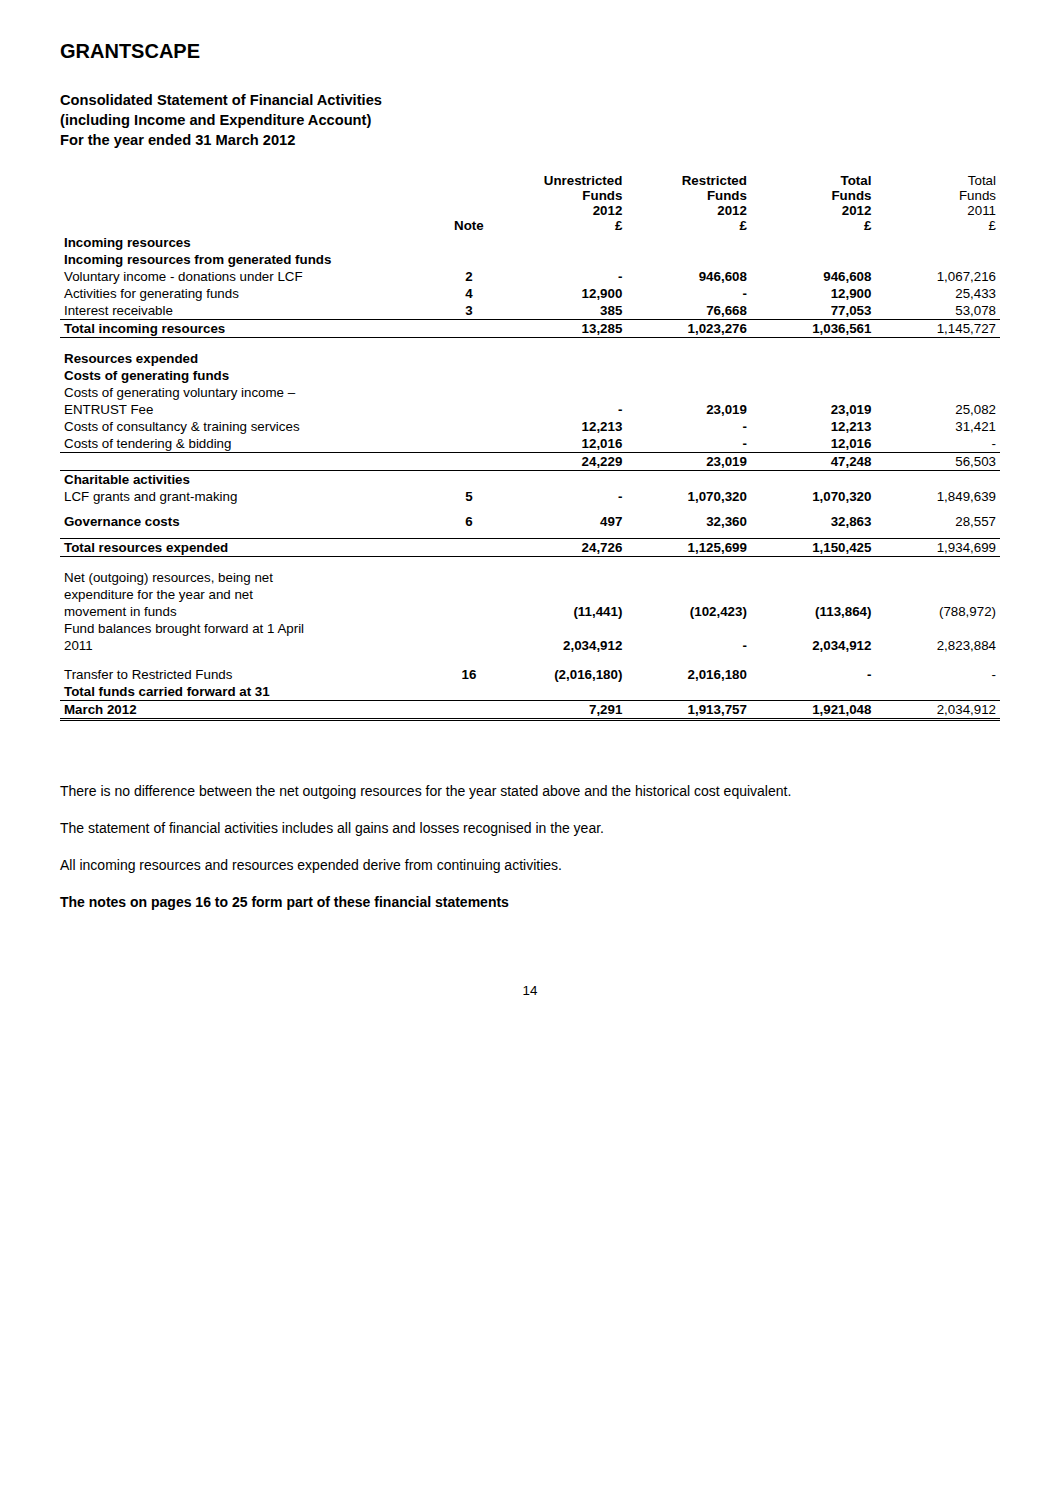GRANTSCAPE
Consolidated Statement of Financial Activities
(including Income and Expenditure Account)
For the year ended 31 March 2012
| | Note | Unrestricted Funds 2012 £ | Restricted Funds 2012 £ | Total Funds 2012 £ | Total Funds 2011 £ |
| --- | --- | --- | --- | --- | --- |
| Incoming resources | | | | | |
| Incoming resources from generated funds | | | | | |
| Voluntary income - donations under LCF | 2 | - | 946,608 | 946,608 | 1,067,216 |
| Activities for generating funds | 4 | 12,900 | - | 12,900 | 25,433 |
| Interest receivable | 3 | 385 | 76,668 | 77,053 | 53,078 |
| Total incoming resources | | 13,285 | 1,023,276 | 1,036,561 | 1,145,727 |
| Resources expended | | | | | |
| Costs of generating funds | | | | | |
| Costs of generating voluntary income – | | | | | |
| ENTRUST Fee | | - | 23,019 | 23,019 | 25,082 |
| Costs of consultancy & training services | | 12,213 | - | 12,213 | 31,421 |
| Costs of tendering & bidding | | 12,016 | - | 12,016 | - |
| | | 24,229 | 23,019 | 47,248 | 56,503 |
| Charitable activities | | | | | |
| LCF grants and grant-making | 5 | - | 1,070,320 | 1,070,320 | 1,849,639 |
| Governance costs | 6 | 497 | 32,360 | 32,863 | 28,557 |
| Total resources expended | | 24,726 | 1,125,699 | 1,150,425 | 1,934,699 |
| Net (outgoing) resources, being net | | | | | |
| expenditure for the year and net | | | | | |
| movement in funds | | (11,441) | (102,423) | (113,864) | (788,972) |
| Fund balances brought forward at 1 April | | | | | |
| 2011 | | 2,034,912 | - | 2,034,912 | 2,823,884 |
| Transfer to Restricted Funds | 16 | (2,016,180) | 2,016,180 | - | - |
| Total funds carried forward at 31 | | | | | |
| March 2012 | | 7,291 | 1,913,757 | 1,921,048 | 2,034,912 |
There is no difference between the net outgoing resources for the year stated above and the historical cost equivalent.
The statement of financial activities includes all gains and losses recognised in the year.
All incoming resources and resources expended derive from continuing activities.
The notes on pages 16 to 25 form part of these financial statements
14